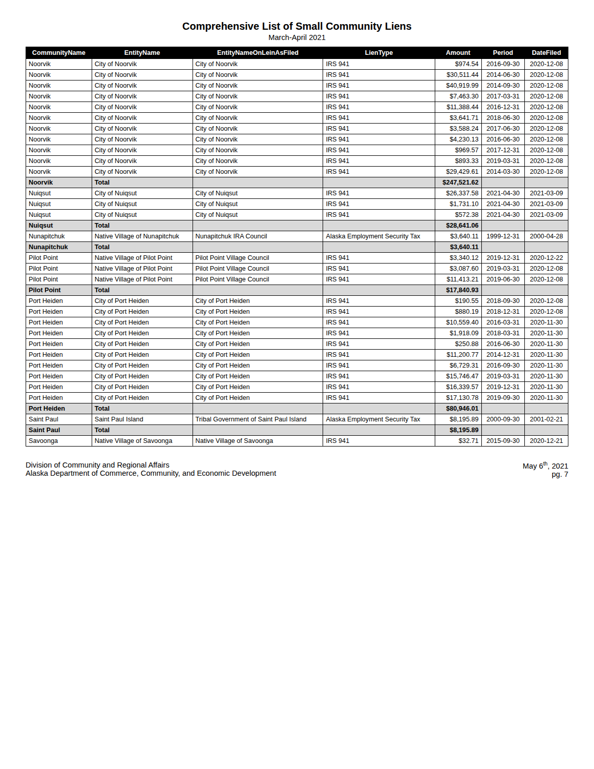Comprehensive List of Small Community Liens
March-April 2021
| CommunityName | EntityName | EntityNameOnLeinAsFiled | LienType | Amount | Period | DateFiled |
| --- | --- | --- | --- | --- | --- | --- |
| Noorvik | City of Noorvik | City of Noorvik | IRS 941 | $974.54 | 2016-09-30 | 2020-12-08 |
| Noorvik | City of Noorvik | City of Noorvik | IRS 941 | $30,511.44 | 2014-06-30 | 2020-12-08 |
| Noorvik | City of Noorvik | City of Noorvik | IRS 941 | $40,919.99 | 2014-09-30 | 2020-12-08 |
| Noorvik | City of Noorvik | City of Noorvik | IRS 941 | $7,463.30 | 2017-03-31 | 2020-12-08 |
| Noorvik | City of Noorvik | City of Noorvik | IRS 941 | $11,388.44 | 2016-12-31 | 2020-12-08 |
| Noorvik | City of Noorvik | City of Noorvik | IRS 941 | $3,641.71 | 2018-06-30 | 2020-12-08 |
| Noorvik | City of Noorvik | City of Noorvik | IRS 941 | $3,588.24 | 2017-06-30 | 2020-12-08 |
| Noorvik | City of Noorvik | City of Noorvik | IRS 941 | $4,230.13 | 2016-06-30 | 2020-12-08 |
| Noorvik | City of Noorvik | City of Noorvik | IRS 941 | $969.57 | 2017-12-31 | 2020-12-08 |
| Noorvik | City of Noorvik | City of Noorvik | IRS 941 | $893.33 | 2019-03-31 | 2020-12-08 |
| Noorvik | City of Noorvik | City of Noorvik | IRS 941 | $29,429.61 | 2014-03-30 | 2020-12-08 |
| Noorvik | Total | | | $247,521.62 | | |
| Nuiqsut | City of Nuiqsut | City of Nuiqsut | IRS 941 | $26,337.58 | 2021-04-30 | 2021-03-09 |
| Nuiqsut | City of Nuiqsut | City of Nuiqsut | IRS 941 | $1,731.10 | 2021-04-30 | 2021-03-09 |
| Nuiqsut | City of Nuiqsut | City of Nuiqsut | IRS 941 | $572.38 | 2021-04-30 | 2021-03-09 |
| Nuiqsut | Total | | | $28,641.06 | | |
| Nunapitchuk | Native Village of Nunapitchuk | Nunapitchuk IRA Council | Alaska Employment Security Tax | $3,640.11 | 1999-12-31 | 2000-04-28 |
| Nunapitchuk | Total | | | $3,640.11 | | |
| Pilot Point | Native Village of Pilot Point | Pilot Point Village Council | IRS 941 | $3,340.12 | 2019-12-31 | 2020-12-22 |
| Pilot Point | Native Village of Pilot Point | Pilot Point Village Council | IRS 941 | $3,087.60 | 2019-03-31 | 2020-12-08 |
| Pilot Point | Native Village of Pilot Point | Pilot Point Village Council | IRS 941 | $11,413.21 | 2019-06-30 | 2020-12-08 |
| Pilot Point | Total | | | $17,840.93 | | |
| Port Heiden | City of Port Heiden | City of Port Heiden | IRS 941 | $190.55 | 2018-09-30 | 2020-12-08 |
| Port Heiden | City of Port Heiden | City of Port Heiden | IRS 941 | $880.19 | 2018-12-31 | 2020-12-08 |
| Port Heiden | City of Port Heiden | City of Port Heiden | IRS 941 | $10,559.40 | 2016-03-31 | 2020-11-30 |
| Port Heiden | City of Port Heiden | City of Port Heiden | IRS 941 | $1,918.09 | 2018-03-31 | 2020-11-30 |
| Port Heiden | City of Port Heiden | City of Port Heiden | IRS 941 | $250.88 | 2016-06-30 | 2020-11-30 |
| Port Heiden | City of Port Heiden | City of Port Heiden | IRS 941 | $11,200.77 | 2014-12-31 | 2020-11-30 |
| Port Heiden | City of Port Heiden | City of Port Heiden | IRS 941 | $6,729.31 | 2016-09-30 | 2020-11-30 |
| Port Heiden | City of Port Heiden | City of Port Heiden | IRS 941 | $15,746.47 | 2019-03-31 | 2020-11-30 |
| Port Heiden | City of Port Heiden | City of Port Heiden | IRS 941 | $16,339.57 | 2019-12-31 | 2020-11-30 |
| Port Heiden | City of Port Heiden | City of Port Heiden | IRS 941 | $17,130.78 | 2019-09-30 | 2020-11-30 |
| Port Heiden | Total | | | $80,946.01 | | |
| Saint Paul | Saint Paul Island | Tribal Government of Saint Paul Island | Alaska Employment Security Tax | $8,195.89 | 2000-09-30 | 2001-02-21 |
| Saint Paul | Total | | | $8,195.89 | | |
| Savoonga | Native Village of Savoonga | Native Village of Savoonga | IRS 941 | $32.71 | 2015-09-30 | 2020-12-21 |
Division of Community and Regional Affairs
Alaska Department of Commerce, Community, and Economic Development
May 6th, 2021
pg. 7